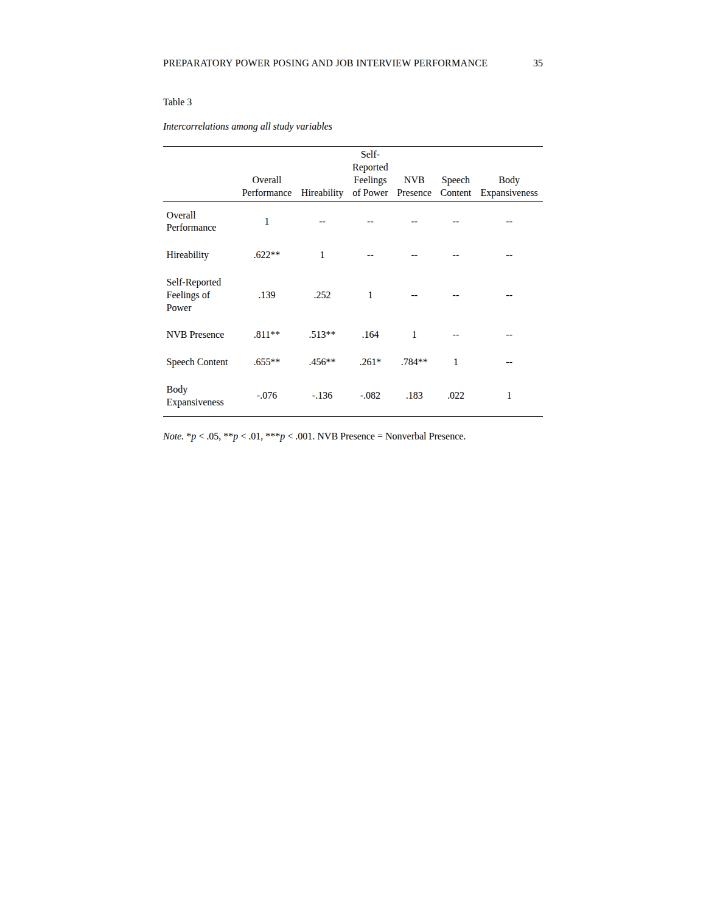Preparatory Power Posing and Job Interview Performance 35
Table 3
Intercorrelations among all study variables
| | Overall Performance | Hireability | Self- Reported Feelings of Power | NVB Presence | Speech Content | Body Expansiveness |
| --- | --- | --- | --- | --- | --- | --- |
| Overall Performance | 1 | -- | -- | -- | -- | -- |
| Hireability | .622** | 1 | -- | -- | -- | -- |
| Self-Reported Feelings of Power | .139 | .252 | 1 | -- | -- | -- |
| NVB Presence | .811** | .513** | .164 | 1 | -- | -- |
| Speech Content | .655** | .456** | .261* | .784** | 1 | -- |
| Body Expansiveness | -.076 | -.136 | -.082 | .183 | .022 | 1 |
Note. *p < .05, **p < .01, ***p < .001. NVB Presence = Nonverbal Presence.